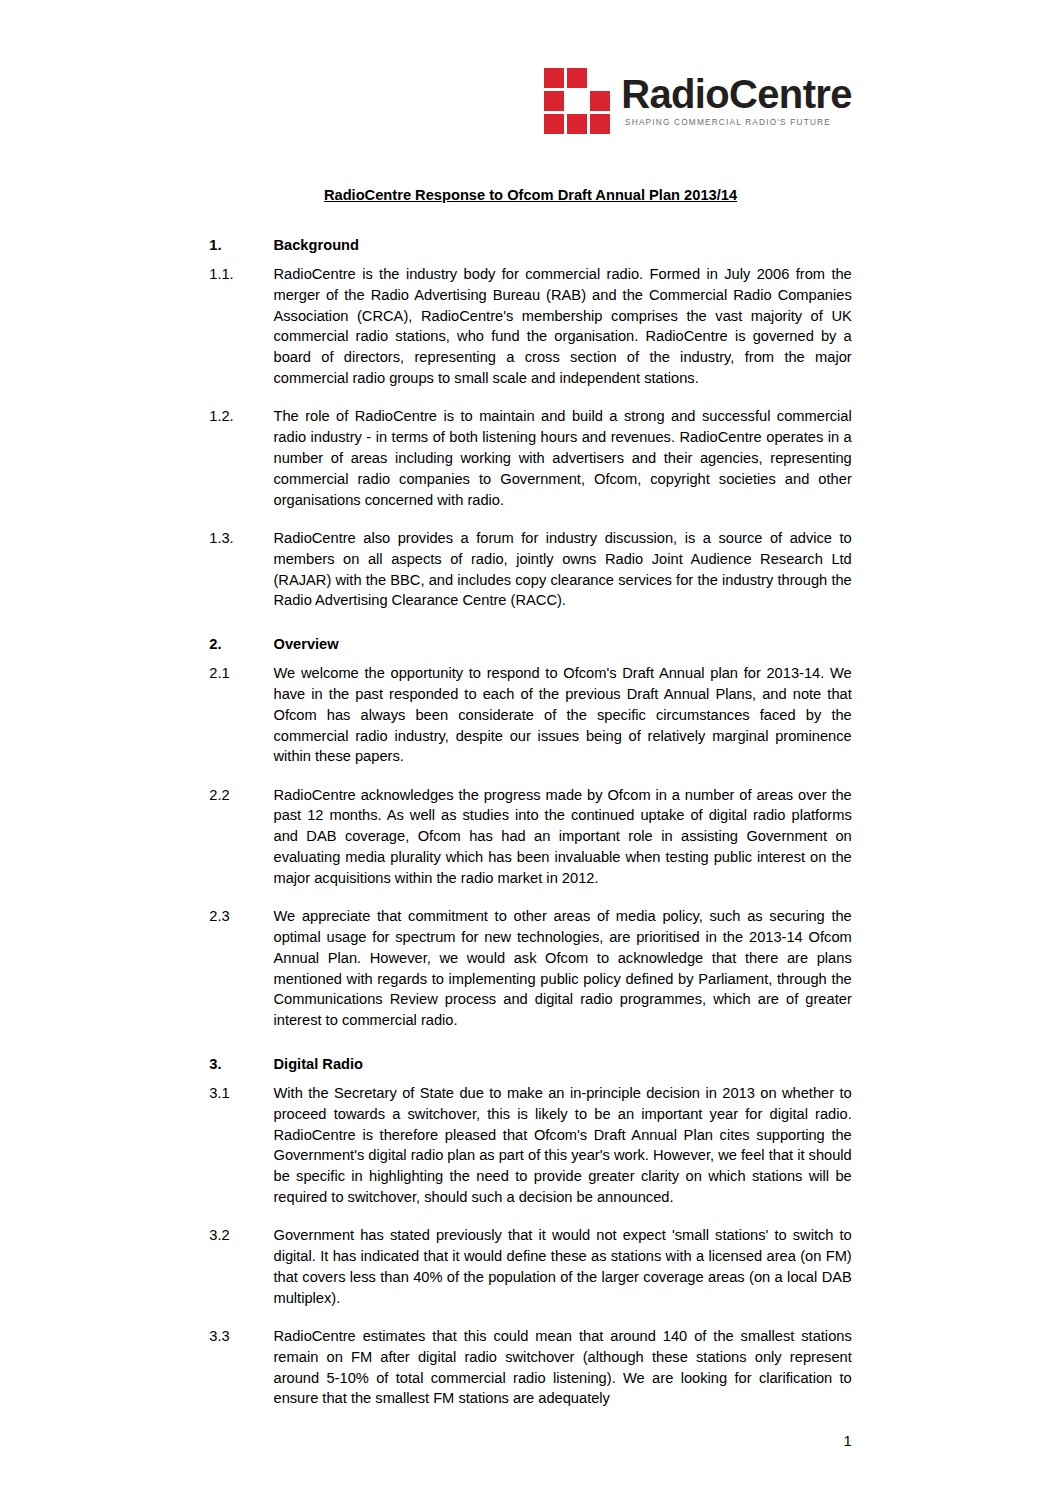RadioCentre
SHAPING COMMERCIAL RADIO'S FUTURE
RadioCentre Response to Ofcom Draft Annual Plan 2013/14
1. Background
1.1. RadioCentre is the industry body for commercial radio. Formed in July 2006 from the merger of the Radio Advertising Bureau (RAB) and the Commercial Radio Companies Association (CRCA), RadioCentre's membership comprises the vast majority of UK commercial radio stations, who fund the organisation. RadioCentre is governed by a board of directors, representing a cross section of the industry, from the major commercial radio groups to small scale and independent stations.
1.2. The role of RadioCentre is to maintain and build a strong and successful commercial radio industry - in terms of both listening hours and revenues. RadioCentre operates in a number of areas including working with advertisers and their agencies, representing commercial radio companies to Government, Ofcom, copyright societies and other organisations concerned with radio.
1.3. RadioCentre also provides a forum for industry discussion, is a source of advice to members on all aspects of radio, jointly owns Radio Joint Audience Research Ltd (RAJAR) with the BBC, and includes copy clearance services for the industry through the Radio Advertising Clearance Centre (RACC).
2. Overview
2.1 We welcome the opportunity to respond to Ofcom's Draft Annual plan for 2013-14. We have in the past responded to each of the previous Draft Annual Plans, and note that Ofcom has always been considerate of the specific circumstances faced by the commercial radio industry, despite our issues being of relatively marginal prominence within these papers.
2.2 RadioCentre acknowledges the progress made by Ofcom in a number of areas over the past 12 months. As well as studies into the continued uptake of digital radio platforms and DAB coverage, Ofcom has had an important role in assisting Government on evaluating media plurality which has been invaluable when testing public interest on the major acquisitions within the radio market in 2012.
2.3 We appreciate that commitment to other areas of media policy, such as securing the optimal usage for spectrum for new technologies, are prioritised in the 2013-14 Ofcom Annual Plan. However, we would ask Ofcom to acknowledge that there are plans mentioned with regards to implementing public policy defined by Parliament, through the Communications Review process and digital radio programmes, which are of greater interest to commercial radio.
3. Digital Radio
3.1 With the Secretary of State due to make an in-principle decision in 2013 on whether to proceed towards a switchover, this is likely to be an important year for digital radio. RadioCentre is therefore pleased that Ofcom's Draft Annual Plan cites supporting the Government's digital radio plan as part of this year's work. However, we feel that it should be specific in highlighting the need to provide greater clarity on which stations will be required to switchover, should such a decision be announced.
3.2 Government has stated previously that it would not expect 'small stations' to switch to digital. It has indicated that it would define these as stations with a licensed area (on FM) that covers less than 40% of the population of the larger coverage areas (on a local DAB multiplex).
3.3 RadioCentre estimates that this could mean that around 140 of the smallest stations remain on FM after digital radio switchover (although these stations only represent around 5-10% of total commercial radio listening). We are looking for clarification to ensure that the smallest FM stations are adequately
1